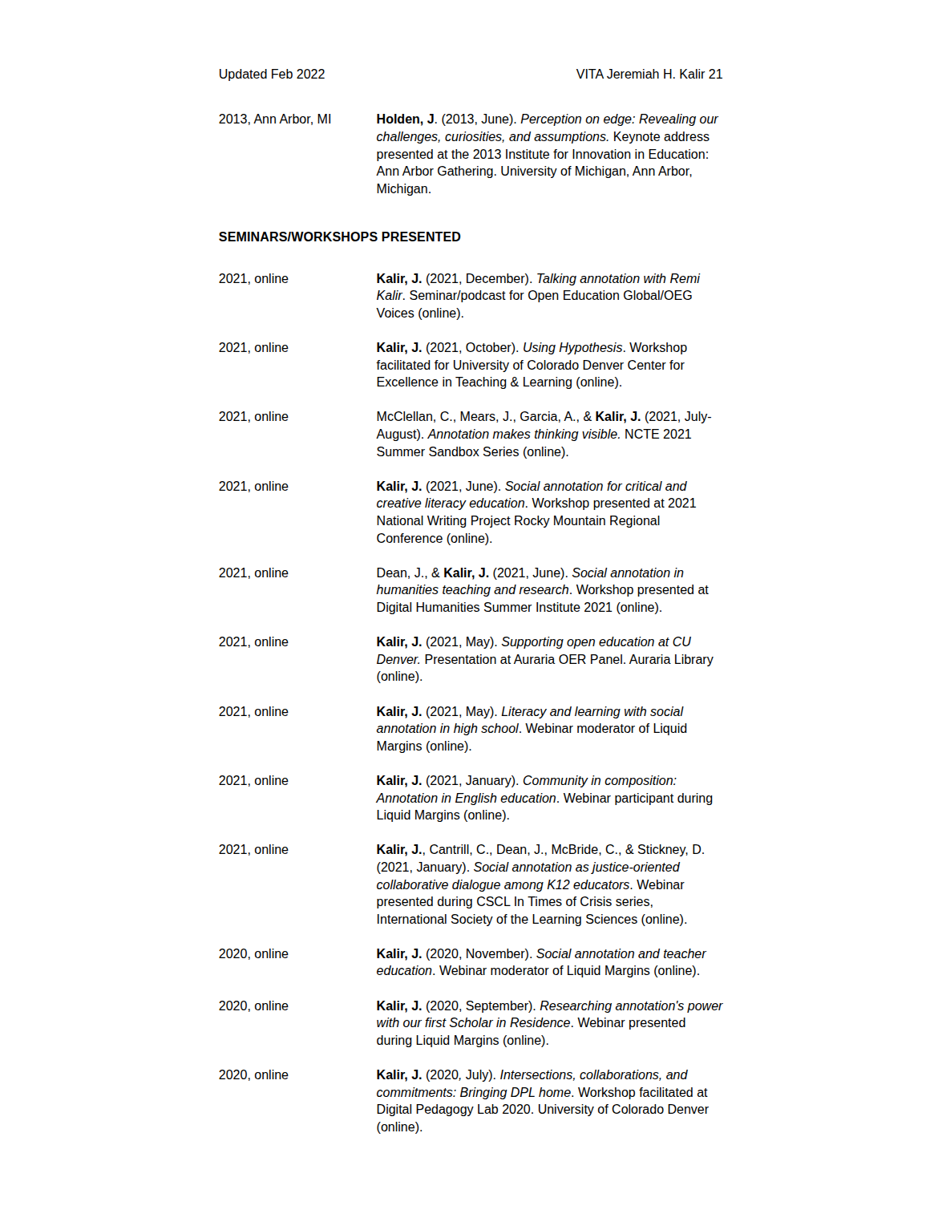Updated Feb 2022
VITA Jeremiah H. Kalir 21
2013, Ann Arbor, MI
Holden, J. (2013, June). Perception on edge: Revealing our challenges, curiosities, and assumptions. Keynote address presented at the 2013 Institute for Innovation in Education: Ann Arbor Gathering. University of Michigan, Ann Arbor, Michigan.
SEMINARS/WORKSHOPS PRESENTED
2021, online
Kalir, J. (2021, December). Talking annotation with Remi Kalir. Seminar/podcast for Open Education Global/OEG Voices (online).
2021, online
Kalir, J. (2021, October). Using Hypothesis. Workshop facilitated for University of Colorado Denver Center for Excellence in Teaching & Learning (online).
2021, online
McClellan, C., Mears, J., Garcia, A., & Kalir, J. (2021, July-August). Annotation makes thinking visible. NCTE 2021 Summer Sandbox Series (online).
2021, online
Kalir, J. (2021, June). Social annotation for critical and creative literacy education. Workshop presented at 2021 National Writing Project Rocky Mountain Regional Conference (online).
2021, online
Dean, J., & Kalir, J. (2021, June). Social annotation in humanities teaching and research. Workshop presented at Digital Humanities Summer Institute 2021 (online).
2021, online
Kalir, J. (2021, May). Supporting open education at CU Denver. Presentation at Auraria OER Panel. Auraria Library (online).
2021, online
Kalir, J. (2021, May). Literacy and learning with social annotation in high school. Webinar moderator of Liquid Margins (online).
2021, online
Kalir, J. (2021, January). Community in composition: Annotation in English education. Webinar participant during Liquid Margins (online).
2021, online
Kalir, J., Cantrill, C., Dean, J., McBride, C., & Stickney, D. (2021, January). Social annotation as justice-oriented collaborative dialogue among K12 educators. Webinar presented during CSCL In Times of Crisis series, International Society of the Learning Sciences (online).
2020, online
Kalir, J. (2020, November). Social annotation and teacher education. Webinar moderator of Liquid Margins (online).
2020, online
Kalir, J. (2020, September). Researching annotation's power with our first Scholar in Residence. Webinar presented during Liquid Margins (online).
2020, online
Kalir, J. (2020, July). Intersections, collaborations, and commitments: Bringing DPL home. Workshop facilitated at Digital Pedagogy Lab 2020. University of Colorado Denver (online).